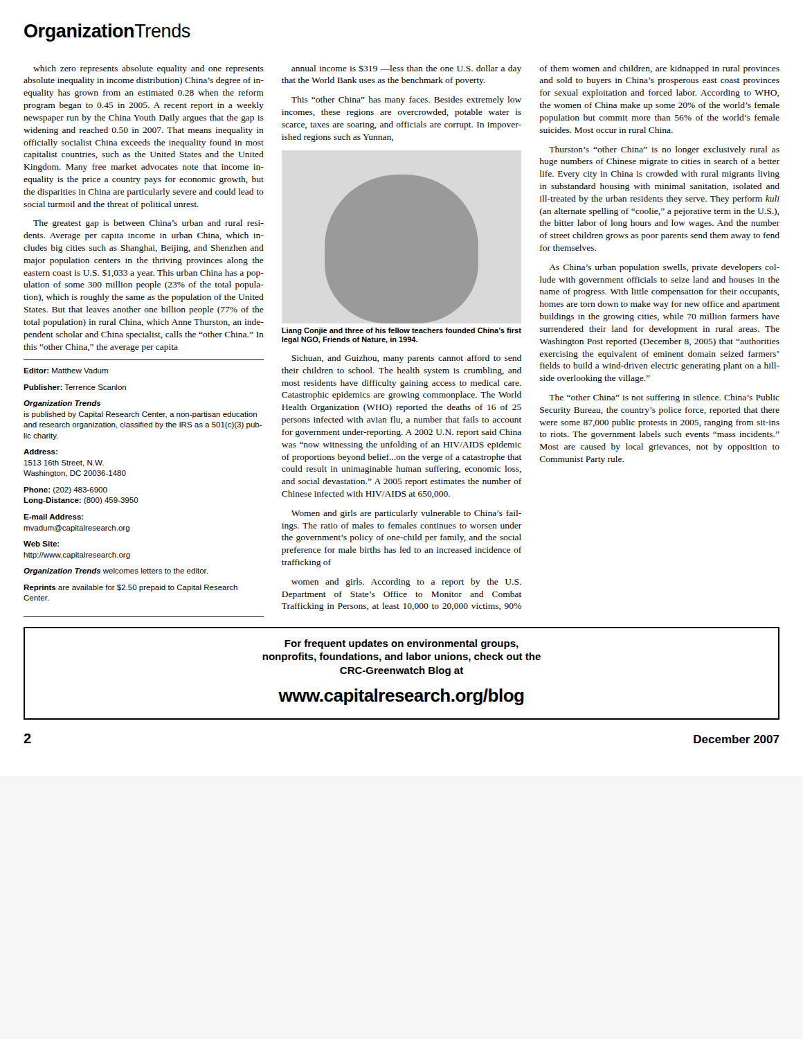OrganizationTrends
which zero represents absolute equality and one represents absolute inequality in income distribution) China’s degree of inequality has grown from an estimated 0.28 when the reform program began to 0.45 in 2005. A recent report in a weekly newspaper run by the China Youth Daily argues that the gap is widening and reached 0.50 in 2007. That means inequality in officially socialist China exceeds the inequality found in most capitalist countries, such as the United States and the United Kingdom. Many free market advocates note that income inequality is the price a country pays for economic growth, but the disparities in China are particularly severe and could lead to social turmoil and the threat of political unrest.
The greatest gap is between China’s urban and rural residents. Average per capita income in urban China, which includes big cities such as Shanghai, Beijing, and Shenzhen and major population centers in the thriving provinces along the eastern coast is U.S. $1,033 a year. This urban China has a population of some 300 million people (23% of the total population), which is roughly the same as the population of the United States. But that leaves another one billion people (77% of the total population) in rural China, which Anne Thurston, an independent scholar and China specialist, calls the “other China.” In this “other China,” the average per capita
Editor: Matthew Vadum
Publisher: Terrence Scanlon
Organization Trends
is published by Capital Research Center, a non-partisan education and research organization, classified by the IRS as a 501(c)(3) public charity.
Address:
1513 16th Street, N.W.
Washington, DC 20036-1480
Phone: (202) 483-6900
Long-Distance: (800) 459-3950
E-mail Address:
mvadum@capitalresearch.org
Web Site:
http://www.capitalresearch.org
Organization Trends welcomes letters to the editor.
Reprints are available for $2.50 prepaid to Capital Research Center.
annual income is $319 —less than the one U.S. dollar a day that the World Bank uses as the benchmark of poverty.
This “other China” has many faces. Besides extremely low incomes, these regions are overcrowded, potable water is scarce, taxes are soaring, and officials are corrupt. In impoverished regions such as Yunnan,
Liang Conjie and three of his fellow teachers founded China’s first legal NGO, Friends of Nature, in 1994.
Sichuan, and Guizhou, many parents cannot afford to send their children to school. The health system is crumbling, and most residents have difficulty gaining access to medical care. Catastrophic epidemics are growing commonplace. The World Health Organization (WHO) reported the deaths of 16 of 25 persons infected with avian flu, a number that fails to account for government under-reporting. A 2002 U.N. report said China was “now witnessing the unfolding of an HIV/AIDS epidemic of proportions beyond belief...on the verge of a catastrophe that could result in unimaginable human suffering, economic loss, and social devastation.” A 2005 report estimates the number of Chinese infected with HIV/AIDS at 650,000.
Women and girls are particularly vulnerable to China’s failings. The ratio of males to females continues to worsen under the government’s policy of one-child per family, and the social preference for male births has led to an increased incidence of trafficking of
women and girls. According to a report by the U.S. Department of State’s Office to Monitor and Combat Trafficking in Persons, at least 10,000 to 20,000 victims, 90% of them women and children, are kidnapped in rural provinces and sold to buyers in China’s prosperous east coast provinces for sexual exploitation and forced labor. According to WHO, the women of China make up some 20% of the world’s female population but commit more than 56% of the world’s female suicides. Most occur in rural China.
Thurston’s “other China” is no longer exclusively rural as huge numbers of Chinese migrate to cities in search of a better life. Every city in China is crowded with rural migrants living in substandard housing with minimal sanitation, isolated and ill-treated by the urban residents they serve. They perform kuli (an alternate spelling of “coolie,” a pejorative term in the U.S.), the bitter labor of long hours and low wages. And the number of street children grows as poor parents send them away to fend for themselves.
As China’s urban population swells, private developers collude with government officials to seize land and houses in the name of progress. With little compensation for their occupants, homes are torn down to make way for new office and apartment buildings in the growing cities, while 70 million farmers have surrendered their land for development in rural areas. The Washington Post reported (December 8, 2005) that “authorities exercising the equivalent of eminent domain seized farmers’ fields to build a wind-driven electric generating plant on a hillside overlooking the village.”
The “other China” is not suffering in silence. China’s Public Security Bureau, the country’s police force, reported that there were some 87,000 public protests in 2005, ranging from sit-ins to riots. The government labels such events “mass incidents.” Most are caused by local grievances, not by opposition to Communist Party rule.
For frequent updates on environmental groups,
nonprofits, foundations, and labor unions, check out the
CRC-Greenwatch Blog at
www.capitalresearch.org/blog
2 December 2007